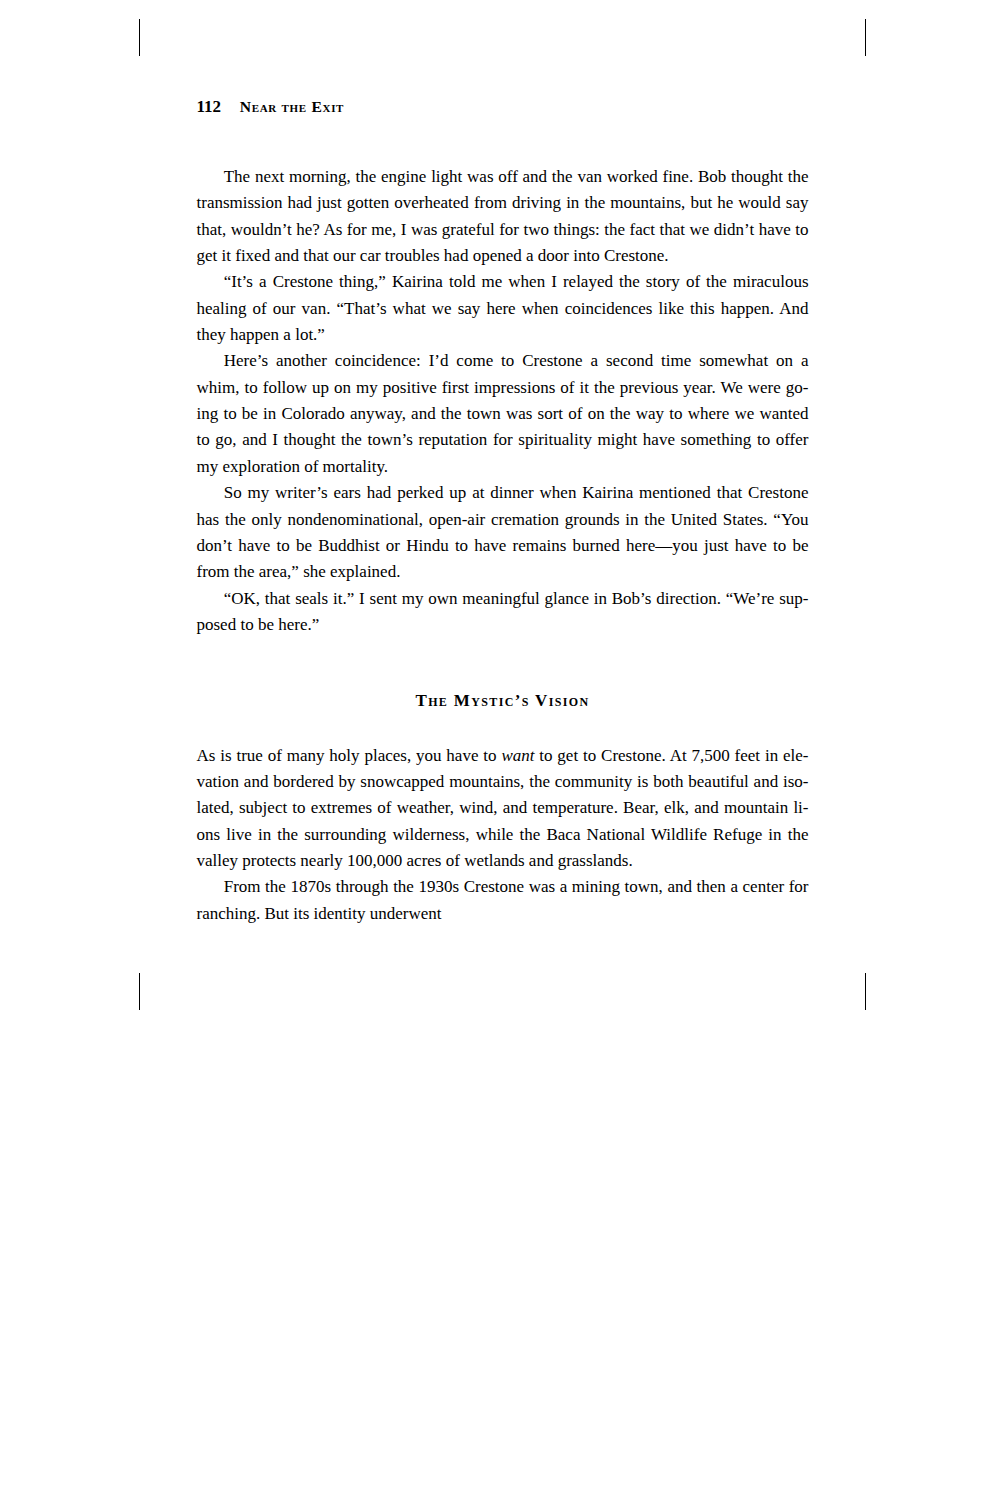112 Near the Exit
The next morning, the engine light was off and the van worked fine. Bob thought the transmission had just gotten overheated from driving in the mountains, but he would say that, wouldn’t he? As for me, I was grateful for two things: the fact that we didn’t have to get it fixed and that our car troubles had opened a door into Crestone.
“It’s a Crestone thing,” Kairina told me when I relayed the story of the miraculous healing of our van. “That’s what we say here when coincidences like this happen. And they happen a lot.”
Here’s another coincidence: I’d come to Crestone a second time somewhat on a whim, to follow up on my positive first impressions of it the previous year. We were going to be in Colorado anyway, and the town was sort of on the way to where we wanted to go, and I thought the town’s reputation for spirituality might have something to offer my exploration of mortality.
So my writer’s ears had perked up at dinner when Kairina mentioned that Crestone has the only nondenominational, open-air cremation grounds in the United States. “You don’t have to be Buddhist or Hindu to have remains burned here—you just have to be from the area,” she explained.
“OK, that seals it.” I sent my own meaningful glance in Bob’s direction. “We’re supposed to be here.”
The Mystic’s Vision
As is true of many holy places, you have to want to get to Crestone. At 7,500 feet in elevation and bordered by snowcapped mountains, the community is both beautiful and isolated, subject to extremes of weather, wind, and temperature. Bear, elk, and mountain lions live in the surrounding wilderness, while the Baca National Wildlife Refuge in the valley protects nearly 100,000 acres of wetlands and grasslands.
From the 1870s through the 1930s Crestone was a mining town, and then a center for ranching. But its identity underwent